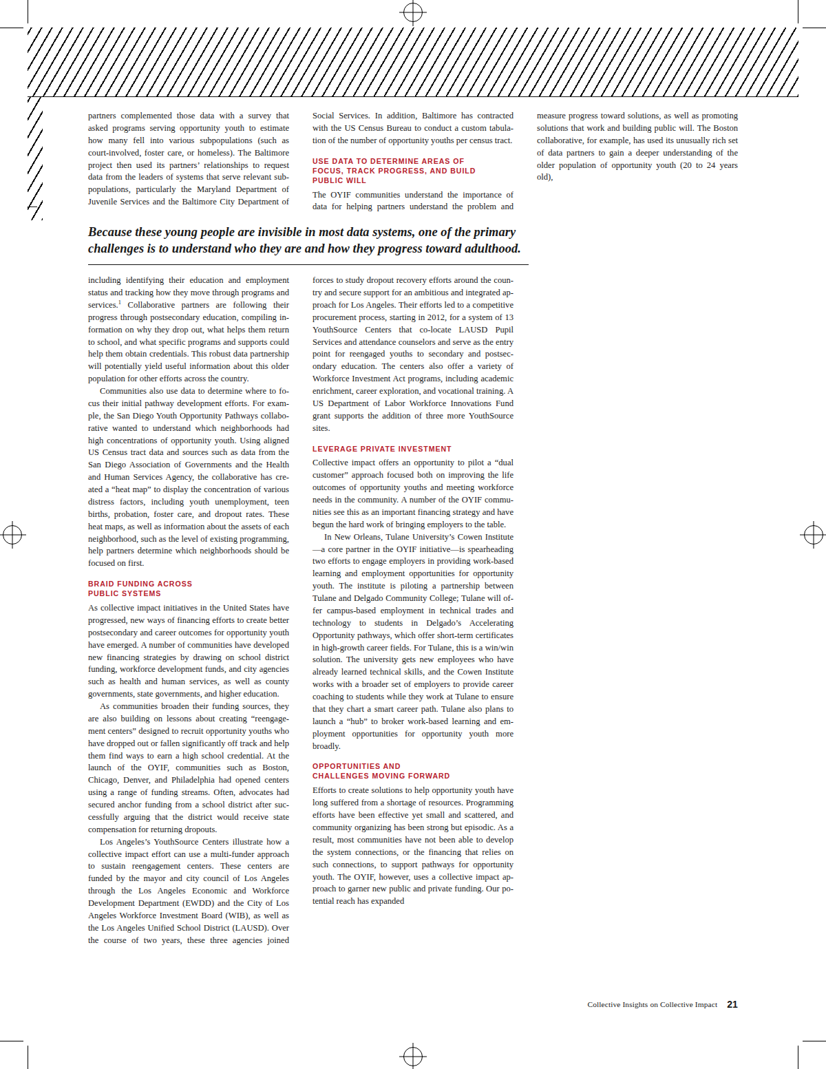partners complemented those data with a survey that asked programs serving opportunity youth to estimate how many fell into various subpopulations (such as court-involved, foster care, or homeless). The Baltimore project then used its partners’ relationships to request data from the leaders of systems that serve relevant subpopulations, particularly the Maryland Department of Juvenile Services and the Baltimore City Department of Social Services. In addition, Baltimore has contracted with the US Census Bureau to conduct a custom tabulation of the number of opportunity youths per census tract.
Use data to determine areas of
focus, track progress, and build
public will
The OYIF communities understand the importance of data for helping partners understand the problem and measure progress toward solutions, as well as promoting solutions that work and building public will. The Boston collaborative, for example, has used its unusually rich set of data partners to gain a deeper understanding of the older population of opportunity youth (20 to 24 years old),
Because these young people are invisible in most data systems, one of the primary challenges is to understand who they are and how they progress toward adulthood.
including identifying their education and employment status and tracking how they move through programs and services.1 Collaborative partners are following their progress through postsecondary education, compiling information on why they drop out, what helps them return to school, and what specific programs and supports could help them obtain credentials. This robust data partnership will potentially yield useful information about this older population for other efforts across the country.
Communities also use data to determine where to focus their initial pathway development efforts. For example, the San Diego Youth Opportunity Pathways collaborative wanted to understand which neighborhoods had high concentrations of opportunity youth. Using aligned US Census tract data and sources such as data from the San Diego Association of Governments and the Health and Human Services Agency, the collaborative has created a “heat map” to display the concentration of various distress factors, including youth unemployment, teen births, probation, foster care, and dropout rates. These heat maps, as well as information about the assets of each neighborhood, such as the level of existing programming, help partners determine which neighborhoods should be focused on first.
Braid funding across
public systems
As collective impact initiatives in the United States have progressed, new ways of financing efforts to create better postsecondary and career outcomes for opportunity youth have emerged. A number of communities have developed new financing strategies by drawing on school district funding, workforce development funds, and city agencies such as health and human services, as well as county governments, state governments, and higher education.
As communities broaden their funding sources, they are also building on lessons about creating “reengagement centers” designed to recruit opportunity youths who have dropped out or fallen significantly off track and help them find ways to earn a high school credential. At the launch of the OYIF, communities such as Boston, Chicago, Denver, and Philadelphia had opened centers using a range of funding streams. Often, advocates had secured anchor funding from a school district after successfully arguing that the district would receive state compensation for returning dropouts.
Los Angeles’s YouthSource Centers illustrate how a collective impact effort can use a multi-funder approach to sustain reengagement centers. These centers are funded by the mayor and city council of Los Angeles through the Los Angeles Economic and Workforce Development Department (EWDD) and the City of Los Angeles Workforce Investment Board (WIB), as well as the Los Angeles Unified School District (LAUSD). Over the course of two years, these three agencies joined forces to study dropout recovery efforts around the country and secure support for an ambitious and integrated approach for Los Angeles. Their efforts led to a competitive procurement process, starting in 2012, for a system of 13 YouthSource Centers that co-locate LAUSD Pupil Services and attendance counselors and serve as the entry point for reengaged youths to secondary and postsecondary education. The centers also offer a variety of Workforce Investment Act programs, including academic enrichment, career exploration, and vocational training. A US Department of Labor Workforce Innovations Fund grant supports the addition of three more YouthSource sites.
Leverage private investment
Collective impact offers an opportunity to pilot a “dual customer” approach focused both on improving the life outcomes of opportunity youths and meeting workforce needs in the community. A number of the OYIF communities see this as an important financing strategy and have begun the hard work of bringing employers to the table.
In New Orleans, Tulane University’s Cowen Institute—a core partner in the OYIF initiative—is spearheading two efforts to engage employers in providing work-based learning and employment opportunities for opportunity youth. The institute is piloting a partnership between Tulane and Delgado Community College; Tulane will offer campus-based employment in technical trades and technology to students in Delgado’s Accelerating Opportunity pathways, which offer short-term certificates in high-growth career fields. For Tulane, this is a win/win solution. The university gets new employees who have already learned technical skills, and the Cowen Institute works with a broader set of employers to provide career coaching to students while they work at Tulane to ensure that they chart a smart career path. Tulane also plans to launch a “hub” to broker work-based learning and employment opportunities for opportunity youth more broadly.
Opportunities and
challenges moving forward
Efforts to create solutions to help opportunity youth have long suffered from a shortage of resources. Programming efforts have been effective yet small and scattered, and community organizing has been strong but episodic. As a result, most communities have not been able to develop the system connections, or the financing that relies on such connections, to support pathways for opportunity youth. The OYIF, however, uses a collective impact approach to garner new public and private funding. Our potential reach has expanded
Collective Insights on Collective Impact21